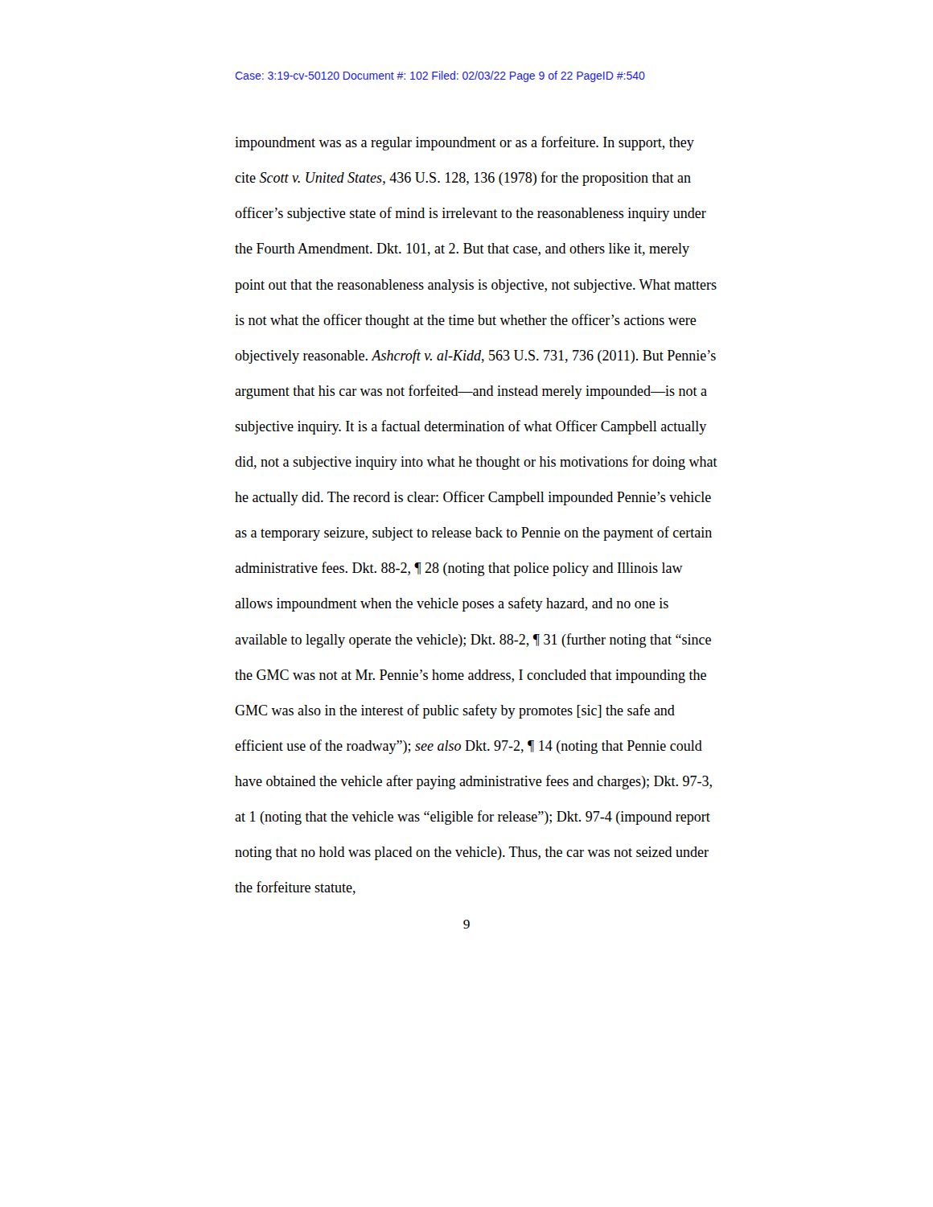Case: 3:19-cv-50120 Document #: 102 Filed: 02/03/22 Page 9 of 22 PageID #:540
impoundment was as a regular impoundment or as a forfeiture. In support, they cite Scott v. United States, 436 U.S. 128, 136 (1978) for the proposition that an officer’s subjective state of mind is irrelevant to the reasonableness inquiry under the Fourth Amendment. Dkt. 101, at 2. But that case, and others like it, merely point out that the reasonableness analysis is objective, not subjective. What matters is not what the officer thought at the time but whether the officer’s actions were objectively reasonable. Ashcroft v. al-Kidd, 563 U.S. 731, 736 (2011). But Pennie’s argument that his car was not forfeited—and instead merely impounded—is not a subjective inquiry. It is a factual determination of what Officer Campbell actually did, not a subjective inquiry into what he thought or his motivations for doing what he actually did. The record is clear: Officer Campbell impounded Pennie’s vehicle as a temporary seizure, subject to release back to Pennie on the payment of certain administrative fees. Dkt. 88-2, ¶ 28 (noting that police policy and Illinois law allows impoundment when the vehicle poses a safety hazard, and no one is available to legally operate the vehicle); Dkt. 88-2, ¶ 31 (further noting that “since the GMC was not at Mr. Pennie’s home address, I concluded that impounding the GMC was also in the interest of public safety by promotes [sic] the safe and efficient use of the roadway”); see also Dkt. 97-2, ¶ 14 (noting that Pennie could have obtained the vehicle after paying administrative fees and charges); Dkt. 97-3, at 1 (noting that the vehicle was “eligible for release”); Dkt. 97-4 (impound report noting that no hold was placed on the vehicle). Thus, the car was not seized under the forfeiture statute,
9